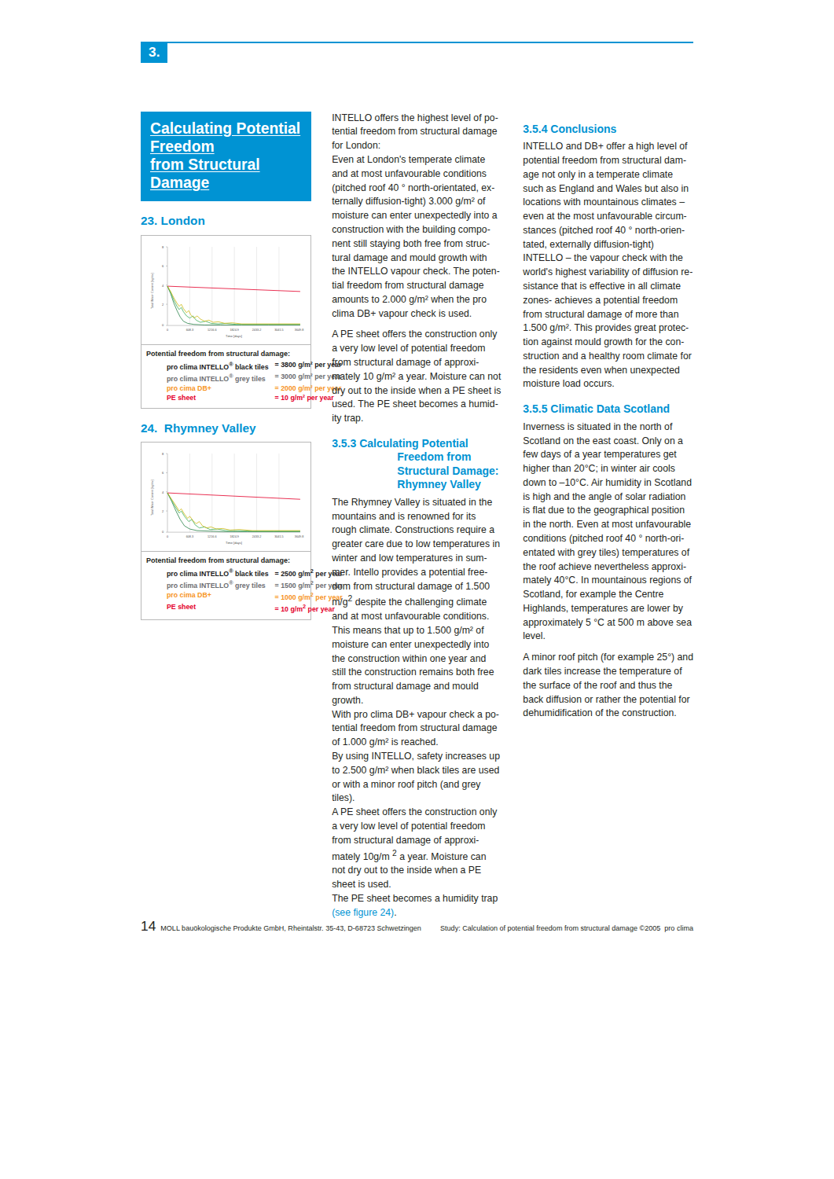3.
Calculating Potential Freedom
from Structural Damage
23. London
8 6 4 2 0 Total Water Content [kg/m²] 0 608.3 1216.6 1824.9 2433.2 3041.5 3649.8 Time [days]
Potential freedom from structural damage:
| pro clima INTELLO ® black tiles | = 3800 g/m² per year |
| pro clima INTELLO ® grey tiles | = 3000 g/m² per year |
| pro cima DB+ | = 2000 g/m² per year |
| PE sheet | = 10 g/m² per year |
24. Rhymney Valley
8 6 4 2 0 Total Water Content [kg/m²] 0 608.3 1216.6 1824.9 2433.2 3041.5 3649.8 Time [days]
Potential freedom from structural damage:
| pro clima INTELLO ® black tiles | = 2500 g/m 2 per year |
| pro clima INTELLO ® grey tiles | = 1500 g/m 2 per year |
| pro cima DB+ | = 1000 g/m 2 per year |
| PE sheet | = 10 g/m 2 per year |
INTELLO offers the highest level of potential freedom from structural damage for London:
Even at London's temperate climate and at most unfavourable conditions (pitched roof 40 ° north-orientated, externally diffusion-tight) 3.000 g/m² of moisture can enter unexpectedly into a construction with the building component still staying both free from structural damage and mould growth with the INTELLO vapour check. The potential freedom from structural damage amounts to 2.000 g/m² when the pro clima DB+ vapour check is used.
A PE sheet offers the construction only a very low level of potential freedom from structural damage of approximately 10 g/m² a year. Moisture can not dry out to the inside when a PE sheet is used. The PE sheet becomes a humidity trap.
3.5.3 Calculating Potential Freedom from Structural Damage: Rhymney Valley
The Rhymney Valley is situated in the mountains and is renowned for its rough climate. Constructions require a greater care due to low temperatures in winter and low temperatures in summer. Intello provides a potential freedom from structural damage of 1.500 m/g2 despite the challenging climate and at most unfavourable conditions.
This means that up to 1.500 g/m² of moisture can enter unexpectedly into the construction within one year and still the construction remains both free from structural damage and mould growth.
With pro clima DB+ vapour check a potential freedom from structural damage of 1.000 g/m² is reached.
By using INTELLO, safety increases up to 2.500 g/m² when black tiles are used or with a minor roof pitch (and grey tiles).
A PE sheet offers the construction only a very low level of potential freedom from structural damage of approximately 10g/m 2 a year. Moisture can not dry out to the inside when a PE sheet is used.
The PE sheet becomes a humidity trap (see figure 24).
3.5.4 Conclusions
INTELLO and DB+ offer a high level of potential freedom from structural damage not only in a temperate climate such as England and Wales but also in locations with mountainous climates – even at the most unfavourable circumstances (pitched roof 40 ° north-orientated, externally diffusion-tight) INTELLO – the vapour check with the world's highest variability of diffusion resistance that is effective in all climate zones- achieves a potential freedom from structural damage of more than 1.500 g/m². This provides great protection against mould growth for the construction and a healthy room climate for the residents even when unexpected moisture load occurs.
3.5.5 Climatic Data Scotland
Inverness is situated in the north of Scotland on the east coast. Only on a few days of a year temperatures get higher than 20°C; in winter air cools down to –10°C. Air humidity in Scotland is high and the angle of solar radiation is flat due to the geographical position in the north. Even at most unfavourable conditions (pitched roof 40 ° north-orientated with grey tiles) temperatures of the roof achieve nevertheless approximately 40°C. In mountainous regions of Scotland, for example the Centre Highlands, temperatures are lower by approximately 5 °C at 500 m above sea level.
A minor roof pitch (for example 25°) and dark tiles increase the temperature of the surface of the roof and thus the back diffusion or rather the potential for dehumidification of the construction.
14 MOLL bauökologische Produkte GmbH, Rheintalstr. 35-43, D-68723 Schwetzingen
Study: Calculation of potential freedom from structural damage ©2005 pro clima